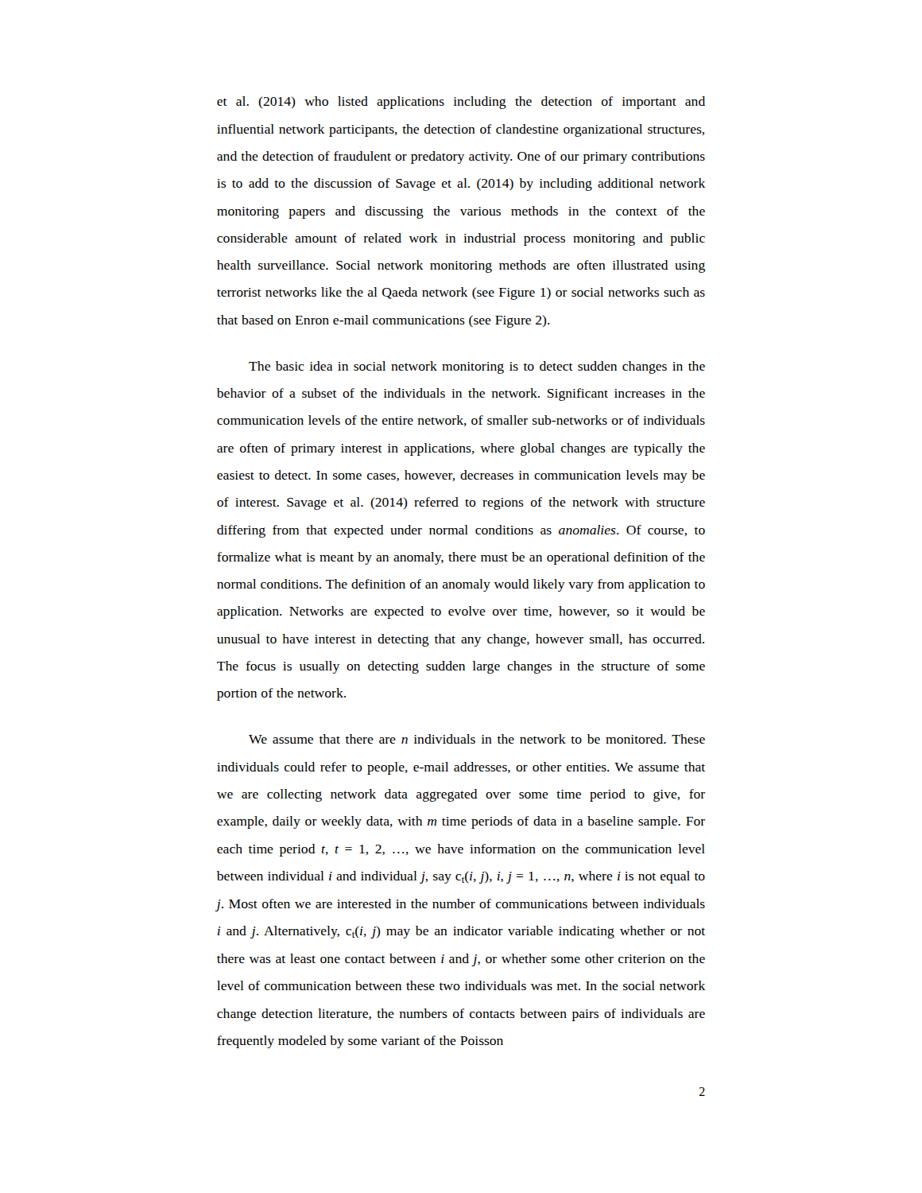et al. (2014) who listed applications including the detection of important and influential network participants, the detection of clandestine organizational structures, and the detection of fraudulent or predatory activity. One of our primary contributions is to add to the discussion of Savage et al. (2014) by including additional network monitoring papers and discussing the various methods in the context of the considerable amount of related work in industrial process monitoring and public health surveillance. Social network monitoring methods are often illustrated using terrorist networks like the al Qaeda network (see Figure 1) or social networks such as that based on Enron e-mail communications (see Figure 2).
The basic idea in social network monitoring is to detect sudden changes in the behavior of a subset of the individuals in the network. Significant increases in the communication levels of the entire network, of smaller sub-networks or of individuals are often of primary interest in applications, where global changes are typically the easiest to detect. In some cases, however, decreases in communication levels may be of interest. Savage et al. (2014) referred to regions of the network with structure differing from that expected under normal conditions as anomalies. Of course, to formalize what is meant by an anomaly, there must be an operational definition of the normal conditions. The definition of an anomaly would likely vary from application to application. Networks are expected to evolve over time, however, so it would be unusual to have interest in detecting that any change, however small, has occurred. The focus is usually on detecting sudden large changes in the structure of some portion of the network.
We assume that there are n individuals in the network to be monitored. These individuals could refer to people, e-mail addresses, or other entities. We assume that we are collecting network data aggregated over some time period to give, for example, daily or weekly data, with m time periods of data in a baseline sample. For each time period t, t = 1, 2, …, we have information on the communication level between individual i and individual j, say ct(i, j), i, j = 1, …, n, where i is not equal to j. Most often we are interested in the number of communications between individuals i and j. Alternatively, ct(i, j) may be an indicator variable indicating whether or not there was at least one contact between i and j, or whether some other criterion on the level of communication between these two individuals was met. In the social network change detection literature, the numbers of contacts between pairs of individuals are frequently modeled by some variant of the Poisson
2